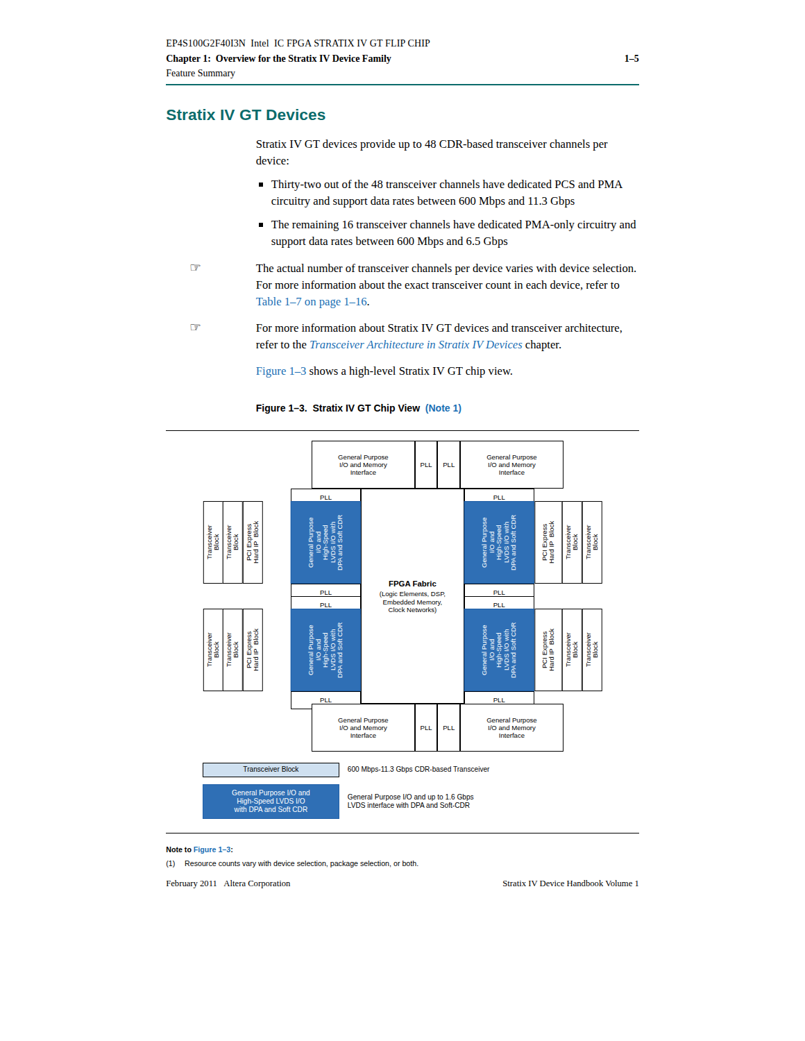EP4S100G2F40I3N Intel IC FPGA STRATIX IV GT FLIP CHIP
Chapter 1: Overview for the Stratix IV Device Family
1–5
Feature Summary
Stratix IV GT Devices
Stratix IV GT devices provide up to 48 CDR-based transceiver channels per device:
Thirty-two out of the 48 transceiver channels have dedicated PCS and PMA circuitry and support data rates between 600 Mbps and 11.3 Gbps
The remaining 16 transceiver channels have dedicated PMA-only circuitry and support data rates between 600 Mbps and 6.5 Gbps
☞
The actual number of transceiver channels per device varies with device selection. For more information about the exact transceiver count in each device, refer to Table 1–7 on page 1–16.
☞
For more information about Stratix IV GT devices and transceiver architecture, refer to the Transceiver Architecture in Stratix IV Devices chapter.
Figure 1–3 shows a high-level Stratix IV GT chip view.
Figure 1–3. Stratix IV GT Chip View (Note 1)
General Purpose
I/O and Memory
Interface
PLL
PLL
General Purpose
I/O and Memory
Interface
Transceiver
Block
Transceiver
Block
PCI Express
Hard IP Block
PLL
FPGA Fabric (Logic Elements, DSP,
Embedded Memory,
Clock Networks)
PLL
PCI Express
Hard IP Block
Transceiver
Block
Transceiver
Block
General Purpose
I/O and
High-Speed
LVDS I/O with
DPA and Soft CDR
General Purpose
I/O and
High-Speed
LVDS I/O with
DPA and Soft CDR
PLL
PLL
PLL
PLL
Transceiver
Block
Transceiver
Block
PCI Express
Hard IP Block
General Purpose
I/O and
High-Speed
LVDS I/O with
DPA and Soft CDR
General Purpose
I/O and
High-Speed
LVDS I/O with
DPA and Soft CDR
PCI Express
Hard IP Block
Transceiver
Block
Transceiver
Block
PLL
PLL
General Purpose
I/O and Memory
Interface
PLL
PLL
General Purpose
I/O and Memory
Interface
Transceiver Block
600 Mbps-11.3 Gbps CDR-based Transceiver
General Purpose I/O and
High-Speed LVDS I/O
with DPA and Soft CDR
General Purpose I/O and up to 1.6 Gbps
LVDS interface with DPA and Soft-CDR
Note to Figure 1–3:
(1) Resource counts vary with device selection, package selection, or both.
February 2011 Altera Corporation
Stratix IV Device Handbook Volume 1